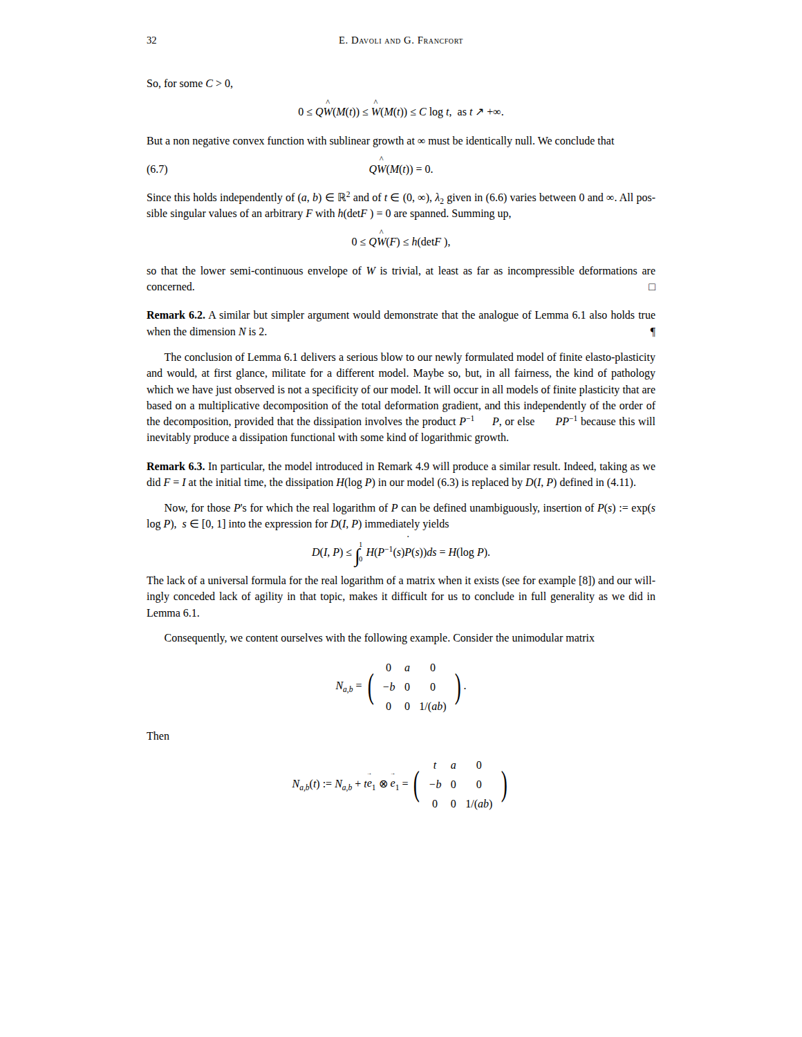32 E. Davoli and G. Francfort 32
So, for some C > 0,
0 ≤ QW(M(t)) ≤ W(M(t)) ≤ C log t, as t ↗ +∞.
But a non negative convex function with sublinear growth at ∞ must be identically null. We conclude that
(6.7) QW(M(t)) = 0.
Since this holds independently of (a, b) ∈ ℝ2 and of t ∈ (0, ∞), λ2 given in (6.6) varies between 0 and ∞. All possible singular values of an arbitrary F with h(detF ) = 0 are spanned. Summing up,
0 ≤ QW(F) ≤ h(detF ),
so that the lower semi-continuous envelope of W is trivial, at least as far as incompressible deformations are concerned. □
Remark 6.2. A similar but simpler argument would demonstrate that the analogue of Lemma 6.1 also holds true when the dimension N is 2. ¶
The conclusion of Lemma 6.1 delivers a serious blow to our newly formulated model of finite elasto-plasticity and would, at first glance, militate for a different model. Maybe so, but, in all fairness, the kind of pathology which we have just observed is not a specificity of our model. It will occur in all models of finite plasticity that are based on a multiplicative decomposition of the total deformation gradient, and this independently of the order of the decomposition, provided that the dissipation involves the product P−1P, or else PP−1 because this will inevitably produce a dissipation functional with some kind of logarithmic growth.
Remark 6.3. In particular, the model introduced in Remark 4.9 will produce a similar result. Indeed, taking as we did F = I at the initial time, the dissipation H(log P) in our model (6.3) is replaced by D(I, P) defined in (4.11).
Now, for those P's for which the real logarithm of P can be defined unambiguously, insertion of P(s) := exp(s log P), s ∈ [0, 1] into the expression for D(I, P) immediately yields
D(I, P) ≤ ∫10 H(P−1(s)P(s))ds = H(log P).
The lack of a universal formula for the real logarithm of a matrix when it exists (see for example [8]) and our willingly conceded lack of agility in that topic, makes it difficult for us to conclude in full generality as we did in Lemma 6.1.
Consequently, we content ourselves with the following example. Consider the unimodular matrix
Na,b = (
| 0 | a | 0 |
| −b | 0 | 0 |
| 0 | 0 | 1/( ab ) |
) .
Then
Na,b(t) := Na,b + te1 ⊗ e1 = (
| t | a | 0 |
| −b | 0 | 0 |
| 0 | 0 | 1/( ab ) |
)